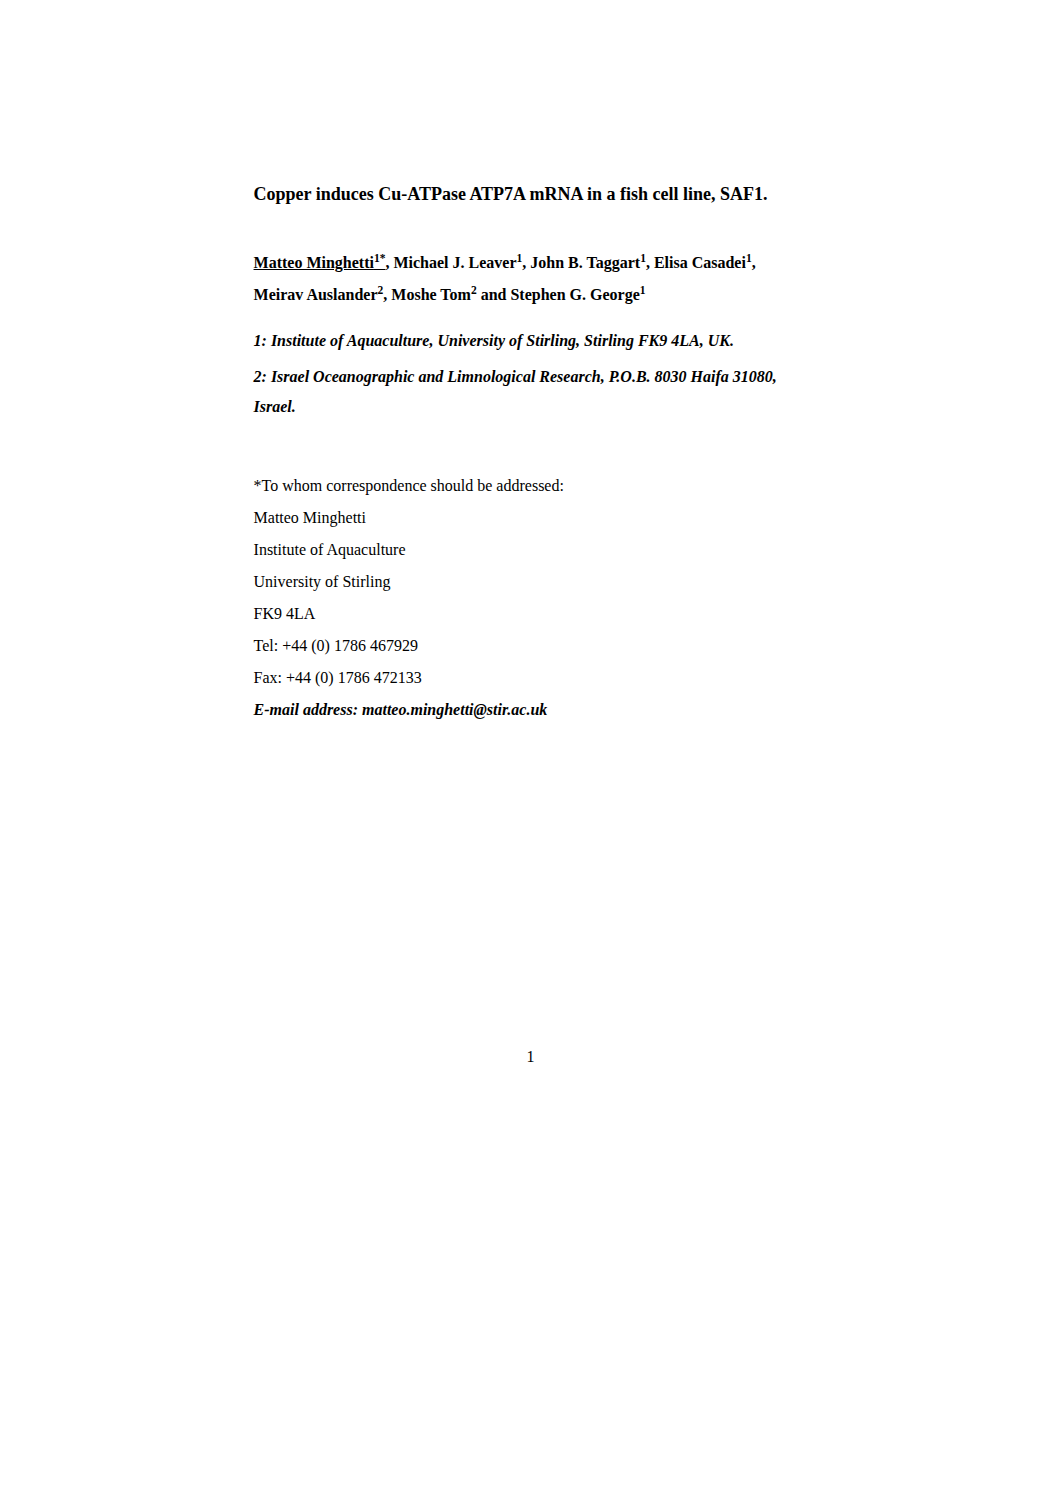Copper induces Cu-ATPase ATP7A mRNA in a fish cell line, SAF1.
Matteo Minghetti1*, Michael J. Leaver1, John B. Taggart1, Elisa Casadei1, Meirav Auslander2, Moshe Tom2 and Stephen G. George1
1: Institute of Aquaculture, University of Stirling, Stirling FK9 4LA, UK.
2: Israel Oceanographic and Limnological Research, P.O.B. 8030 Haifa 31080, Israel.
*To whom correspondence should be addressed:
Matteo Minghetti
Institute of Aquaculture
University of Stirling
FK9 4LA
Tel: +44 (0) 1786 467929
Fax: +44 (0) 1786 472133
E-mail address: matteo.minghetti@stir.ac.uk
1